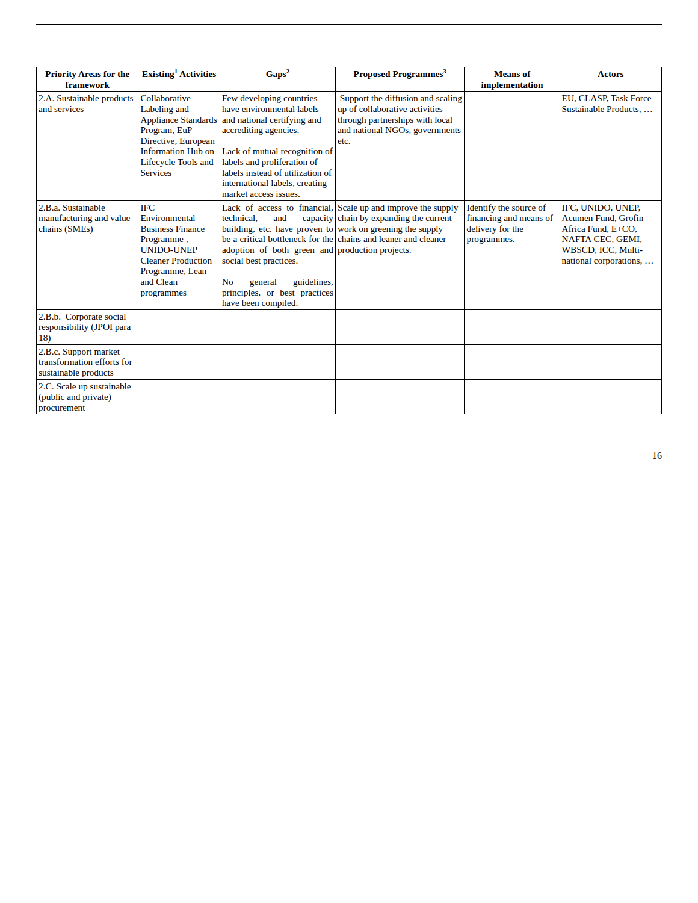| Priority Areas for the framework | Existing 1 Activities | Gaps 2 | Proposed Programmes 3 | Means of implementation | Actors |
| --- | --- | --- | --- | --- | --- |
| 2.A. Sustainable products and services | Collaborative Labeling and Appliance Standards Program, EuP Directive, European Information Hub on Lifecycle Tools and Services | Few developing countries have environmental labels and national certifying and accrediting agencies. Lack of mutual recognition of labels and proliferation of labels instead of utilization of international labels, creating market access issues. | Support the diffusion and scaling up of collaborative activities through partnerships with local and national NGOs, governments etc. | | EU, CLASP, Task Force Sustainable Products, … |
| 2.B.a. Sustainable manufacturing and value chains (SMEs) | IFC Environmental Business Finance Programme , UNIDO-UNEP Cleaner Production Programme, Lean and Clean programmes | Lack of access to financial, technical, and capacity building, etc. have proven to be a critical bottleneck for the adoption of both green and social best practices. No general guidelines, principles, or best practices have been compiled. | Scale up and improve the supply chain by expanding the current work on greening the supply chains and leaner and cleaner production projects. | Identify the source of financing and means of delivery for the programmes. | IFC, UNIDO, UNEP, Acumen Fund, Grofin Africa Fund, E+CO, NAFTA CEC, GEMI, WBSCD, ICC, Multi-national corporations, … |
| 2.B.b. Corporate social responsibility (JPOI para 18) | | | | | |
| 2.B.c. Support market transformation efforts for sustainable products | | | | | |
| 2.C. Scale up sustainable (public and private) procurement | | | | | |
16